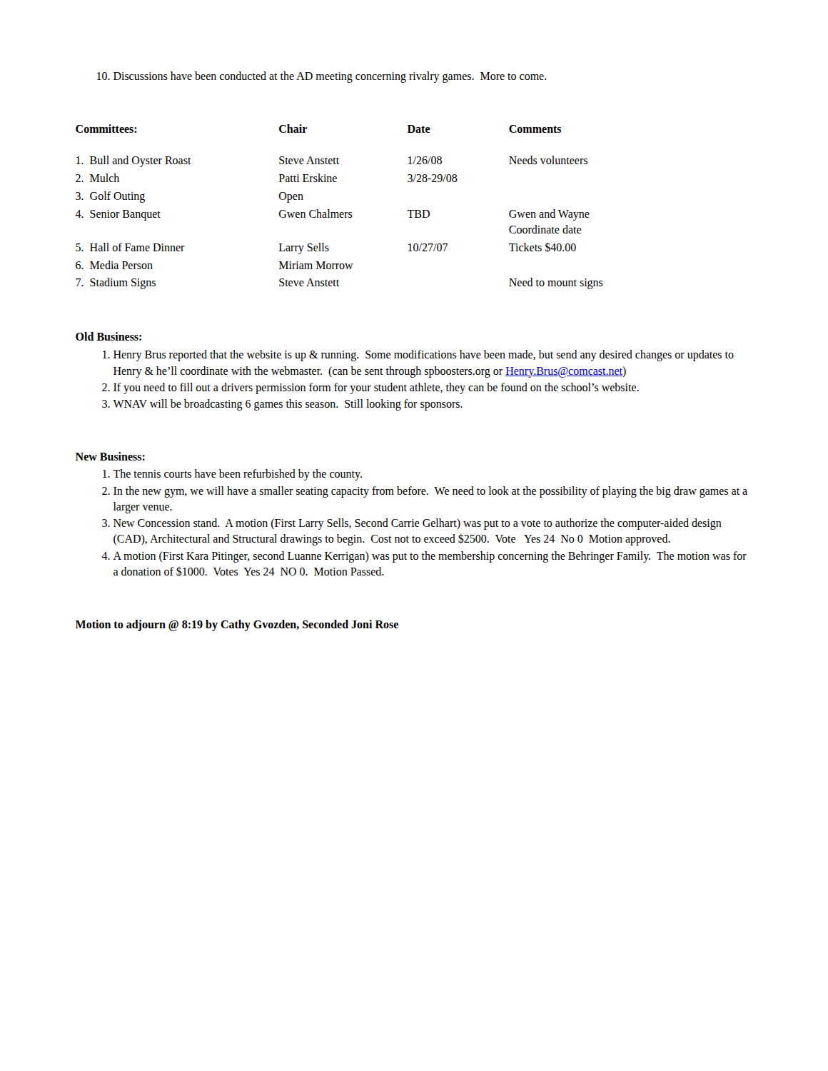Discussions have been conducted at the AD meeting concerning rivalry games. More to come.
| Committees: | Chair | Date | Comments |
| --- | --- | --- | --- |
| 1. Bull and Oyster Roast | Steve Anstett | 1/26/08 | Needs volunteers |
| 2. Mulch | Patti Erskine | 3/28-29/08 | |
| 3. Golf Outing | Open | | |
| 4. Senior Banquet | Gwen Chalmers | TBD | Gwen and Wayne Coordinate date |
| 5. Hall of Fame Dinner | Larry Sells | 10/27/07 | Tickets $40.00 |
| 6. Media Person | Miriam Morrow | | |
| 7. Stadium Signs | Steve Anstett | | Need to mount signs |
Old Business:
Henry Brus reported that the website is up & running. Some modifications have been made, but send any desired changes or updates to Henry & he’ll coordinate with the webmaster. (can be sent through spboosters.org or Henry.Brus@comcast.net)
If you need to fill out a drivers permission form for your student athlete, they can be found on the school’s website.
WNAV will be broadcasting 6 games this season. Still looking for sponsors.
New Business:
The tennis courts have been refurbished by the county.
In the new gym, we will have a smaller seating capacity from before. We need to look at the possibility of playing the big draw games at a larger venue.
New Concession stand. A motion (First Larry Sells, Second Carrie Gelhart) was put to a vote to authorize the computer-aided design (CAD), Architectural and Structural drawings to begin. Cost not to exceed $2500. Vote Yes 24 No 0 Motion approved.
A motion (First Kara Pitinger, second Luanne Kerrigan) was put to the membership concerning the Behringer Family. The motion was for a donation of $1000. Votes Yes 24 NO 0. Motion Passed.
Motion to adjourn @ 8:19 by Cathy Gvozden, Seconded Joni Rose